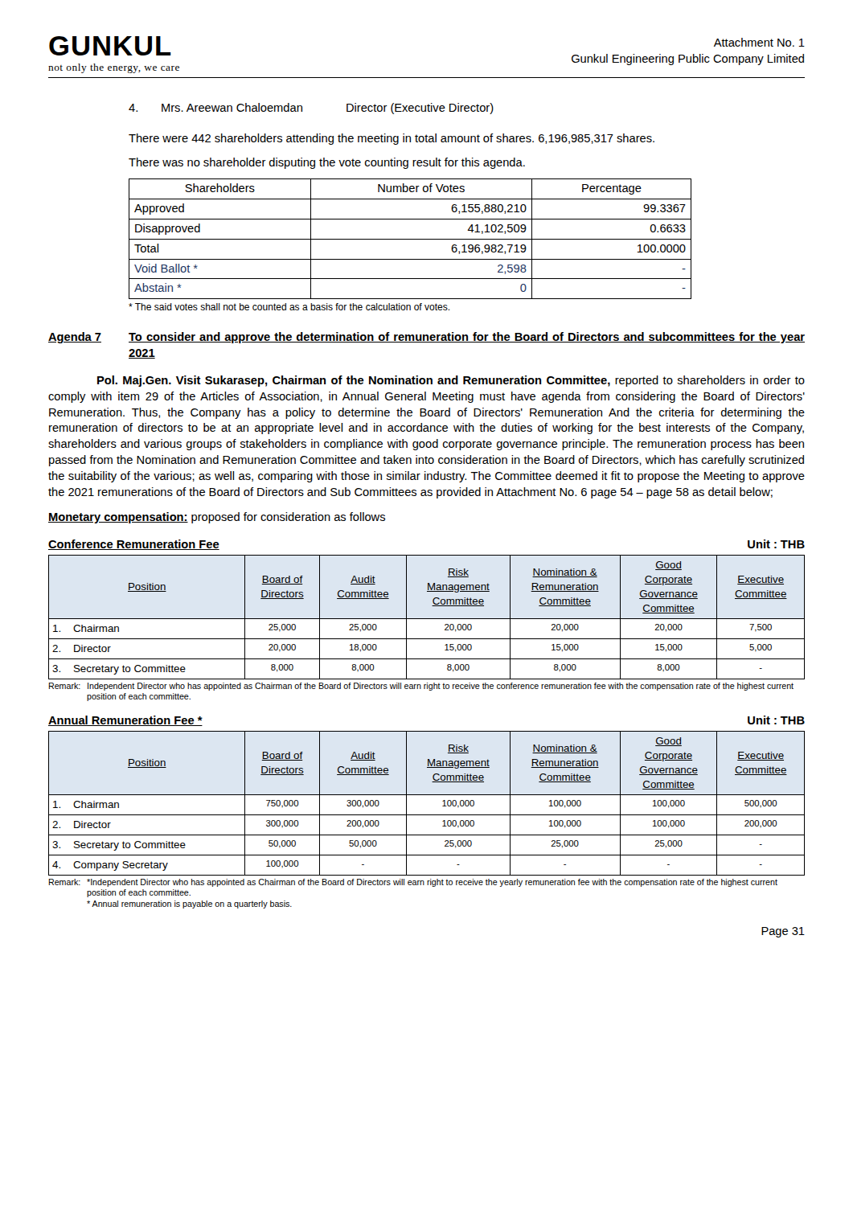GUNKUL
not only the energy, we care
Attachment No. 1
Gunkul Engineering Public Company Limited
4. Mrs. Areewan Chaloemdan Director (Executive Director)
There were 442 shareholders attending the meeting in total amount of shares. 6,196,985,317 shares.
There was no shareholder disputing the vote counting result for this agenda.
| Shareholders | Number of Votes | Percentage |
| --- | --- | --- |
| Approved | 6,155,880,210 | 99.3367 |
| Disapproved | 41,102,509 | 0.6633 |
| Total | 6,196,982,719 | 100.0000 |
| Void Ballot * | 2,598 | - |
| Abstain * | 0 | - |
* The said votes shall not be counted as a basis for the calculation of votes.
Agenda 7
To consider and approve the determination of remuneration for the Board of Directors and subcommittees for the year 2021
Pol. Maj.Gen. Visit Sukarasep, Chairman of the Nomination and Remuneration Committee, reported to shareholders in order to comply with item 29 of the Articles of Association, in Annual General Meeting must have agenda from considering the Board of Directors' Remuneration. Thus, the Company has a policy to determine the Board of Directors' Remuneration And the criteria for determining the remuneration of directors to be at an appropriate level and in accordance with the duties of working for the best interests of the Company, shareholders and various groups of stakeholders in compliance with good corporate governance principle. The remuneration process has been passed from the Nomination and Remuneration Committee and taken into consideration in the Board of Directors, which has carefully scrutinized the suitability of the various; as well as, comparing with those in similar industry. The Committee deemed it fit to propose the Meeting to approve the 2021 remunerations of the Board of Directors and Sub Committees as provided in Attachment No. 6 page 54 – page 58 as detail below;
Monetary compensation: proposed for consideration as follows
Conference Remuneration Fee Unit : THB
| Position | Board of Directors | Audit Committee | Risk Management Committee | Nomination & Remuneration Committee | Good Corporate Governance Committee | Executive Committee |
| --- | --- | --- | --- | --- | --- | --- |
| 1. Chairman | 25,000 | 25,000 | 20,000 | 20,000 | 20,000 | 7,500 |
| 2. Director | 20,000 | 18,000 | 15,000 | 15,000 | 15,000 | 5,000 |
| 3. Secretary to Committee | 8,000 | 8,000 | 8,000 | 8,000 | 8,000 | - |
Remark: Independent Director who has appointed as Chairman of the Board of Directors will earn right to receive the conference remuneration fee with the compensation rate of the highest current position of each committee.
Annual Remuneration Fee * Unit : THB
| Position | Board of Directors | Audit Committee | Risk Management Committee | Nomination & Remuneration Committee | Good Corporate Governance Committee | Executive Committee |
| --- | --- | --- | --- | --- | --- | --- |
| 1. Chairman | 750,000 | 300,000 | 100,000 | 100,000 | 100,000 | 500,000 |
| 2. Director | 300,000 | 200,000 | 100,000 | 100,000 | 100,000 | 200,000 |
| 3. Secretary to Committee | 50,000 | 50,000 | 25,000 | 25,000 | 25,000 | - |
| 4. Company Secretary | 100,000 | - | - | - | - | - |
Remark:*Independent Director who has appointed as Chairman of the Board of Directors will earn right to receive the yearly remuneration fee with the compensation rate of the highest current position of each committee.
* Annual remuneration is payable on a quarterly basis.
Page 31